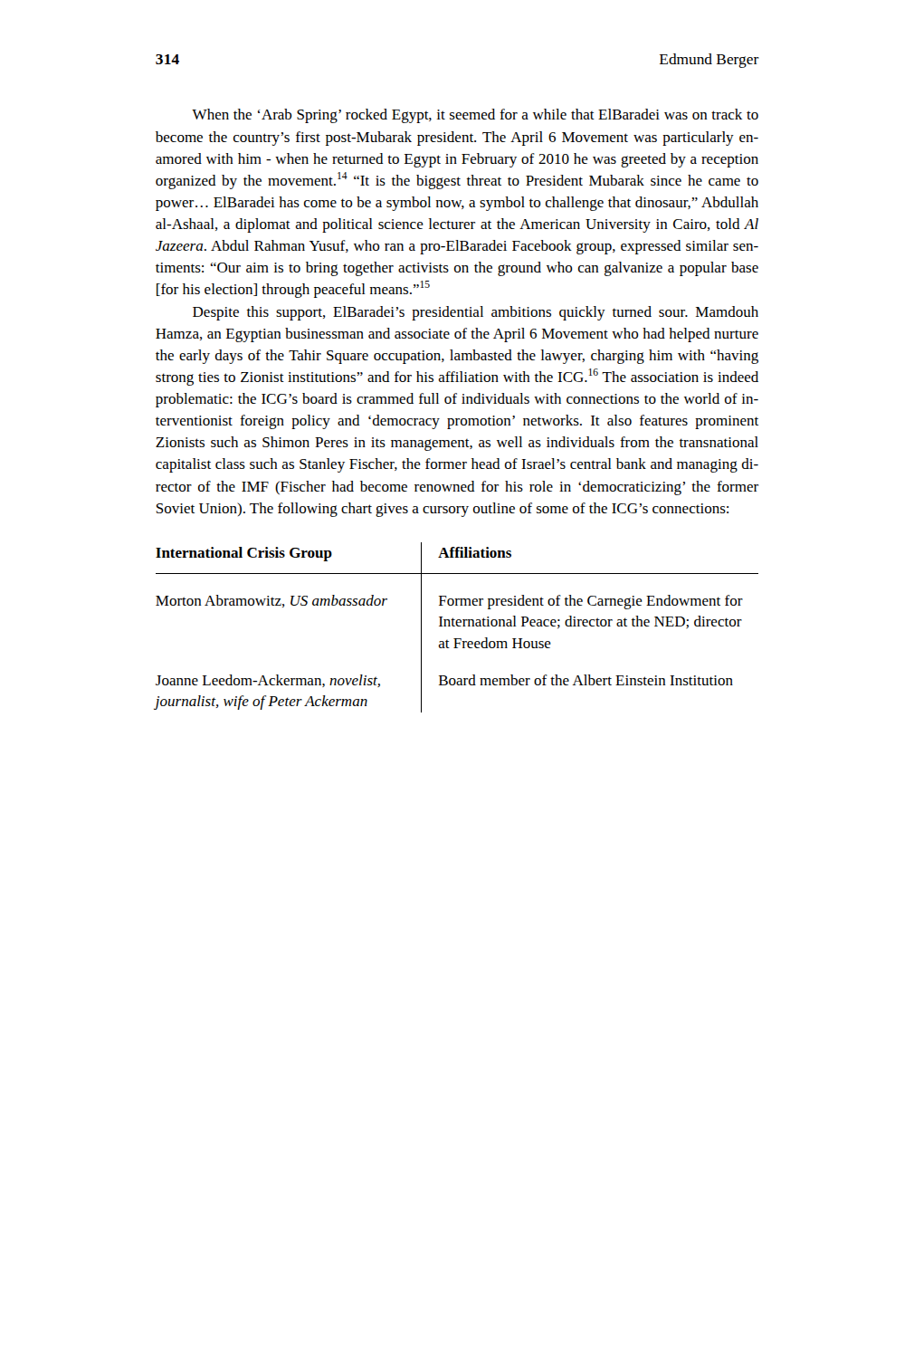314 Edmund Berger
When the ‘Arab Spring’ rocked Egypt, it seemed for a while that ElBaradei was on track to become the country’s first post-Mubarak president. The April 6 Movement was particularly enamored with him - when he returned to Egypt in February of 2010 he was greeted by a reception organized by the movement.14 “It is the biggest threat to President Mubarak since he came to power… ElBaradei has come to be a symbol now, a symbol to challenge that dinosaur,” Abdullah al-Ashaal, a diplomat and political science lecturer at the American University in Cairo, told Al Jazeera. Abdul Rahman Yusuf, who ran a pro-ElBaradei Facebook group, expressed similar sentiments: “Our aim is to bring together activists on the ground who can galvanize a popular base [for his election] through peaceful means.”15
Despite this support, ElBaradei’s presidential ambitions quickly turned sour. Mamdouh Hamza, an Egyptian businessman and associate of the April 6 Movement who had helped nurture the early days of the Tahir Square occupation, lambasted the lawyer, charging him with “having strong ties to Zionist institutions” and for his affiliation with the ICG.16 The association is indeed problematic: the ICG’s board is crammed full of individuals with connections to the world of interventionist foreign policy and ‘democracy promotion’ networks. It also features prominent Zionists such as Shimon Peres in its management, as well as individuals from the transnational capitalist class such as Stanley Fischer, the former head of Israel’s central bank and managing director of the IMF (Fischer had become renowned for his role in ‘democraticizing’ the former Soviet Union). The following chart gives a cursory outline of some of the ICG’s connections:
| International Crisis Group | Affiliations |
| --- | --- |
| Morton Abramowitz, US ambassador | Former president of the Carnegie Endowment for International Peace; director at the NED; director at Freedom House |
| Joanne Leedom-Ackerman, novelist, journalist, wife of Peter Ackerman | Board member of the Albert Einstein Institution |